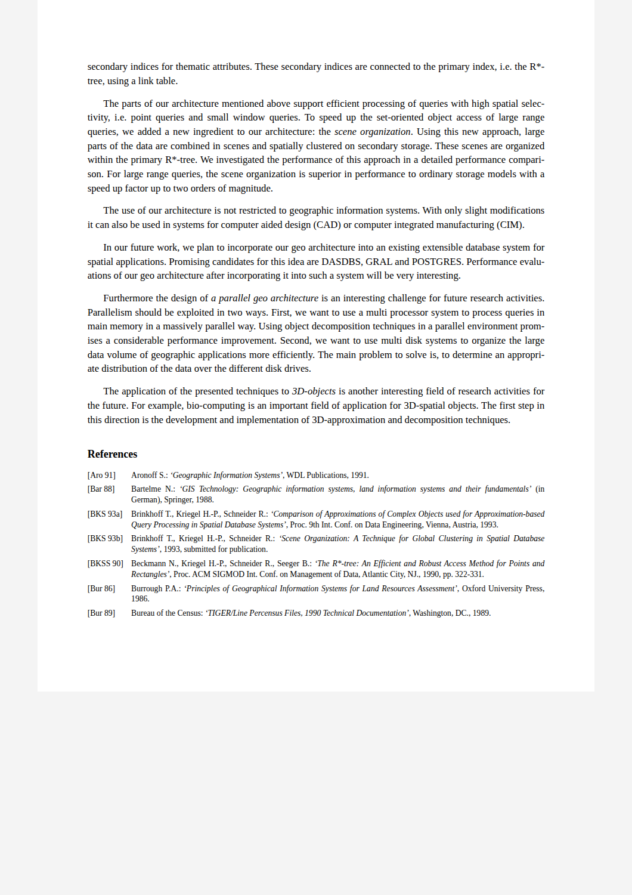secondary indices for thematic attributes. These secondary indices are connected to the primary index, i.e. the R*-tree, using a link table.
The parts of our architecture mentioned above support efficient processing of queries with high spatial selectivity, i.e. point queries and small window queries. To speed up the set-oriented object access of large range queries, we added a new ingredient to our architecture: the scene organization. Using this new approach, large parts of the data are combined in scenes and spatially clustered on secondary storage. These scenes are organized within the primary R*-tree. We investigated the performance of this approach in a detailed performance comparison. For large range queries, the scene organization is superior in performance to ordinary storage models with a speed up factor up to two orders of magnitude.
The use of our architecture is not restricted to geographic information systems. With only slight modifications it can also be used in systems for computer aided design (CAD) or computer integrated manufacturing (CIM).
In our future work, we plan to incorporate our geo architecture into an existing extensible database system for spatial applications. Promising candidates for this idea are DASDBS, GRAL and POSTGRES. Performance evaluations of our geo architecture after incorporating it into such a system will be very interesting.
Furthermore the design of a parallel geo architecture is an interesting challenge for future research activities. Parallelism should be exploited in two ways. First, we want to use a multi processor system to process queries in main memory in a massively parallel way. Using object decomposition techniques in a parallel environment promises a considerable performance improvement. Second, we want to use multi disk systems to organize the large data volume of geographic applications more efficiently. The main problem to solve is, to determine an appropriate distribution of the data over the different disk drives.
The application of the presented techniques to 3D-objects is another interesting field of research activities for the future. For example, bio-computing is an important field of application for 3D-spatial objects. The first step in this direction is the development and implementation of 3D-approximation and decomposition techniques.
References
[Aro 91]
Aronoff S.: ‘Geographic Information Systems’, WDL Publications, 1991.
[Bar 88]
Bartelme N.: ‘GIS Technology: Geographic information systems, land information systems and their fundamentals’ (in German), Springer, 1988.
[BKS 93a]
Brinkhoff T., Kriegel H.-P., Schneider R.: ‘Comparison of Approximations of Complex Objects used for Approximation-based Query Processing in Spatial Database Systems’, Proc. 9th Int. Conf. on Data Engineering, Vienna, Austria, 1993.
[BKS 93b]
Brinkhoff T., Kriegel H.-P., Schneider R.: ‘Scene Organization: A Technique for Global Clustering in Spatial Database Systems’, 1993, submitted for publication.
[BKSS 90]
Beckmann N., Kriegel H.-P., Schneider R., Seeger B.: ‘The R*-tree: An Efficient and Robust Access Method for Points and Rectangles’, Proc. ACM SIGMOD Int. Conf. on Management of Data, Atlantic City, NJ., 1990, pp. 322-331.
[Bur 86]
Burrough P.A.: ‘Principles of Geographical Information Systems for Land Resources Assessment’, Oxford University Press, 1986.
[Bur 89]
Bureau of the Census: ‘TIGER/Line Percensus Files, 1990 Technical Documentation’, Washington, DC., 1989.